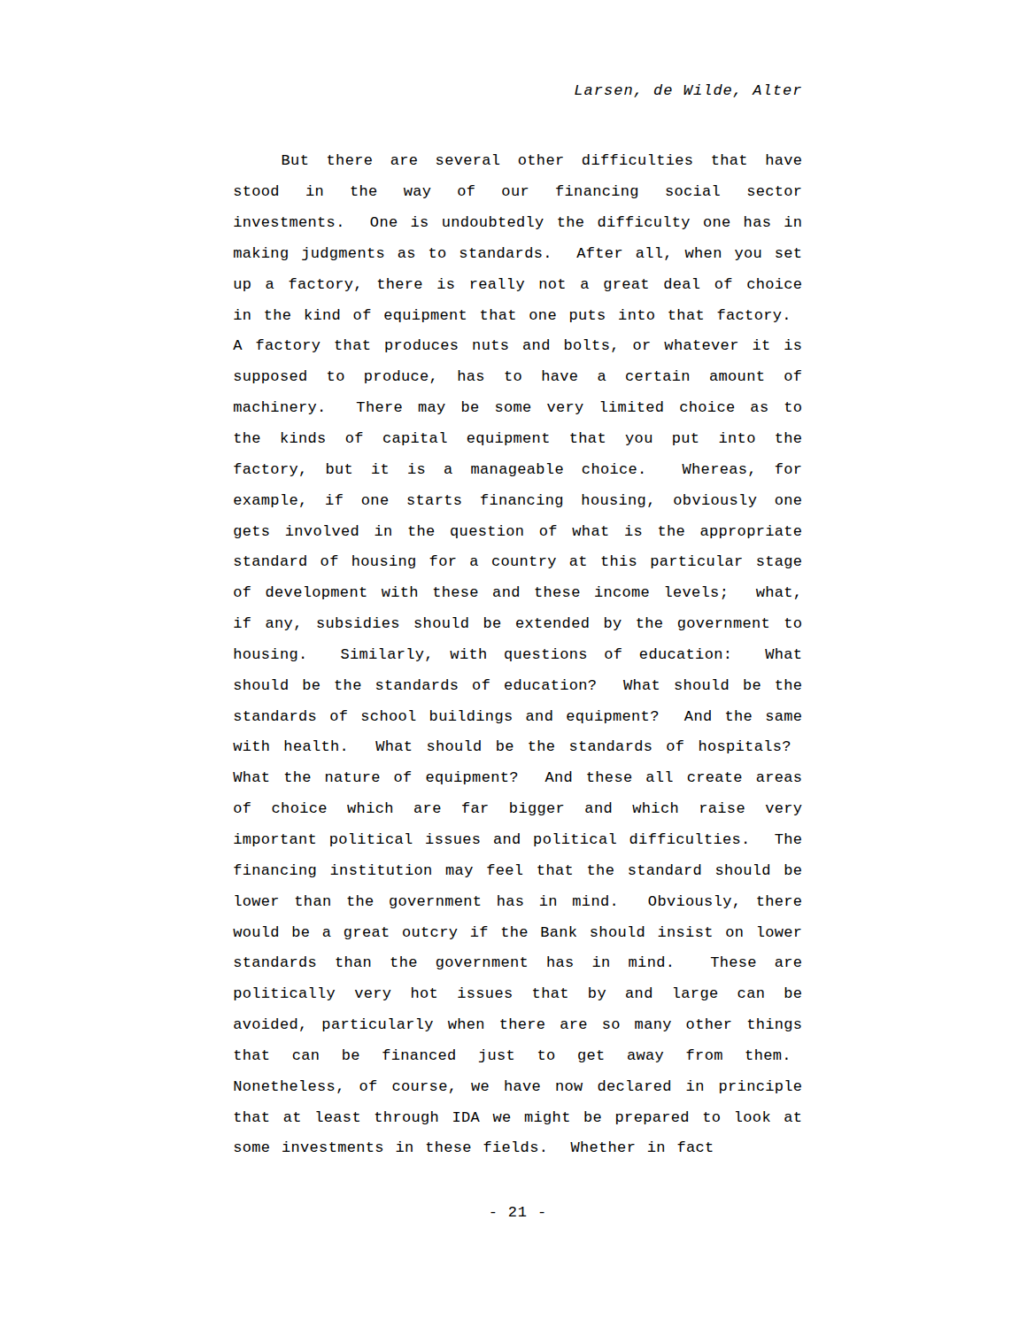Larsen, de Wilde, Alter
But there are several other difficulties that have stood in the way of our financing social sector investments. One is undoubtedly the difficulty one has in making judgments as to standards. After all, when you set up a factory, there is really not a great deal of choice in the kind of equipment that one puts into that factory. A factory that produces nuts and bolts, or whatever it is supposed to produce, has to have a certain amount of machinery. There may be some very limited choice as to the kinds of capital equipment that you put into the factory, but it is a manageable choice. Whereas, for example, if one starts financing housing, obviously one gets involved in the question of what is the appropriate standard of housing for a country at this particular stage of development with these and these income levels; what, if any, subsidies should be extended by the government to housing. Similarly, with questions of education: What should be the standards of education? What should be the standards of school buildings and equipment? And the same with health. What should be the standards of hospitals? What the nature of equipment? And these all create areas of choice which are far bigger and which raise very important political issues and political difficulties. The financing institution may feel that the standard should be lower than the government has in mind. Obviously, there would be a great outcry if the Bank should insist on lower standards than the government has in mind. These are politically very hot issues that by and large can be avoided, particularly when there are so many other things that can be financed just to get away from them. Nonetheless, of course, we have now declared in principle that at least through IDA we might be prepared to look at some investments in these fields. Whether in fact
- 21 -